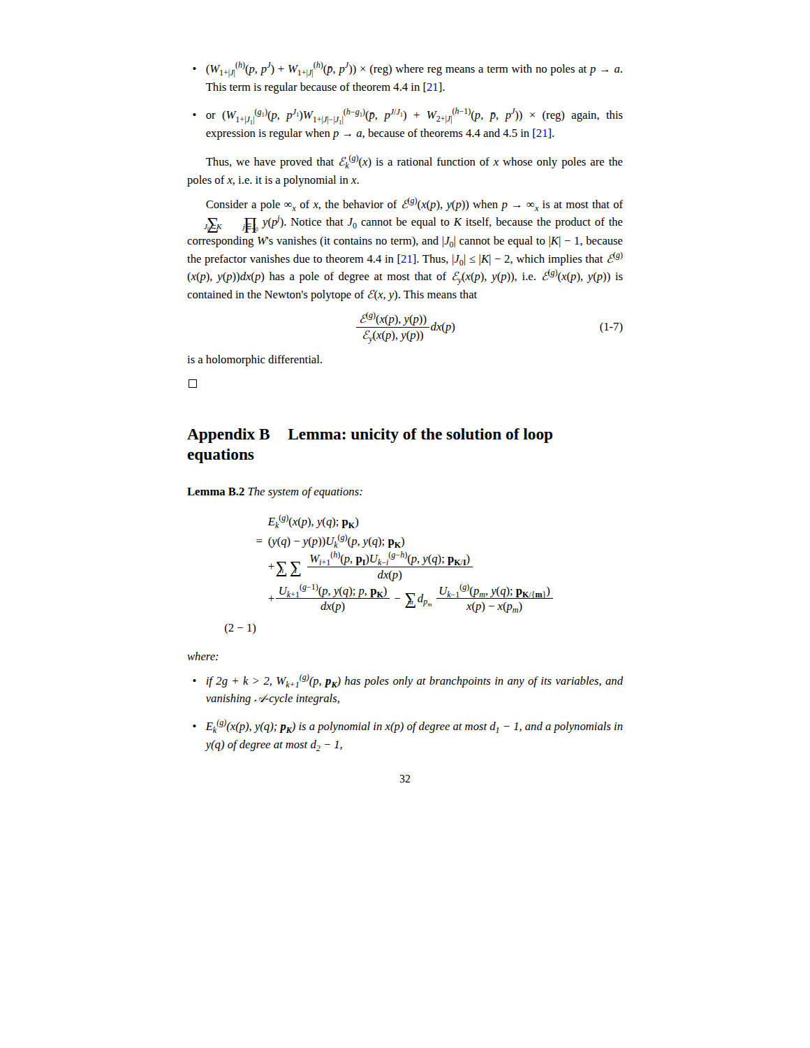(W1+|J|(h)(p, pJ) + W1+|J|(h)(p̄, pJ)) × (reg) where reg means a term with no poles at p → a. This term is regular because of theorem 4.4 in [21].
or (W1+|J1|(g1)(p, pJ1)W1+|J|−|J1|(h−g1)(p̄, pJ/J1) + W2+|J|(h−1)(p, p̄, pJ)) × (reg) again, this expression is regular when p → a, because of theorems 4.4 and 4.5 in [21].
Thus, we have proved that ℰk(g)(x) is a rational function of x whose only poles are the poles of x, i.e. it is a polynomial in x.
Consider a pole ∞x of x, the behavior of ℰ(g)(x(p), y(p)) when p → ∞x is at most that of ∑J0⊂K ∏j∈J0 y(pj). Notice that J0 cannot be equal to K itself, because the product of the corresponding W's vanishes (it contains no term), and |J0| cannot be equal to |K| − 1, because the prefactor vanishes due to theorem 4.4 in [21]. Thus, |J0| ≤ |K| − 2, which implies that ℰ(g)(x(p), y(p))dx(p) has a pole of degree at most that of ℰy(x(p), y(p)), i.e. ℰ(g)(x(p), y(p)) is contained in the Newton's polytope of ℰ(x, y). This means that
ℰ(g)(x(p), y(p)) ℰy(x(p), y(p)) dx(p) (1-7)
is a holomorphic differential.
Appendix B Lemma: unicity of the solution of loop equations
Lemma B.2 The system of equations:
| | E k ( g ) ( x ( p ), y ( q ); p K ) |
| = | ( y ( q ) − y ( p )) U k ( g ) ( p , y ( q ); p K ) |
| | + ∑ h ∑ I W i +1 ( h ) ( p , p I ) U k − i ( g − h ) ( p , y ( q ); p K / I ) dx ( p ) |
| | + U k +1 ( g −1) ( p , y ( q ); p , p K ) dx ( p ) − ∑ m d p m U k −1 ( g ) ( p m , y ( q ); p K /{ m } ) x ( p ) − x ( p m ) |
(2 − 1)
where:
if 2g + k > 2, Wk+1(g)(p, pK) has poles only at branchpoints in any of its variables, and vanishing 𝒜-cycle integrals,
Ek(g)(x(p), y(q); pK) is a polynomial in x(p) of degree at most d1 − 1, and a polynomials in y(q) of degree at most d2 − 1,
32